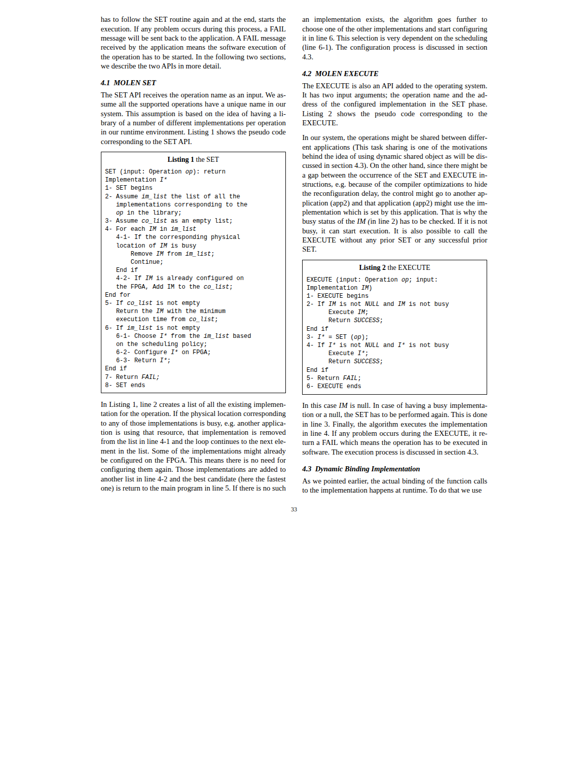has to follow the SET routine again and at the end, starts the execution. If any problem occurs during this process, a FAIL message will be sent back to the application. A FAIL message received by the application means the software execution of the operation has to be started. In the following two sections, we describe the two APIs in more detail.
4.1 MOLEN SET
The SET API receives the operation name as an input. We assume all the supported operations have a unique name in our system. This assumption is based on the idea of having a library of a number of different implementations per operation in our runtime environment. Listing 1 shows the pseudo code corresponding to the SET API.
Listing 1 the SET
SET (input: Operation op): return
Implementation I*
1- SET begins
2- Assume im_list the list of all the
   implementations corresponding to the
   op in the library;
3- Assume co_list as an empty list;
4- For each IM in im_list
   4-1- If the corresponding physical
   location of IM is busy
       Remove IM from im_list;
       Continue;
   End if
   4-2- If IM is already configured on
   the FPGA, Add IM to the co_list;
End for
5- If co_list is not empty
   Return the IM with the minimum
   execution time from co_list;
6- If im_list is not empty
   6-1- Choose I* from the im_list based
   on the scheduling policy;
   6-2- Configure I* on FPGA;
   6-3- Return I*;
End if
7- Return FAIL;
8- SET ends
In Listing 1, line 2 creates a list of all the existing implementation for the operation. If the physical location corresponding to any of those implementations is busy, e.g. another application is using that resource, that implementation is removed from the list in line 4-1 and the loop continues to the next element in the list. Some of the implementations might already be configured on the FPGA. This means there is no need for configuring them again. Those implementations are added to another list in line 4-2 and the best candidate (here the fastest one) is return to the main program in line 5. If there is no such an implementation exists, the algorithm goes further to choose one of the other implementations and start configuring it in line 6. This selection is very dependent on the scheduling (line 6-1). The configuration process is discussed in section 4.3.
4.2 MOLEN EXECUTE
The EXECUTE is also an API added to the operating system. It has two input arguments; the operation name and the address of the configured implementation in the SET phase. Listing 2 shows the pseudo code corresponding to the EXECUTE.
In our system, the operations might be shared between different applications (This task sharing is one of the motivations behind the idea of using dynamic shared object as will be discussed in section 4.3). On the other hand, since there might be a gap between the occurrence of the SET and EXECUTE instructions, e.g. because of the compiler optimizations to hide the reconfiguration delay, the control might go to another application (app2) and that application (app2) might use the implementation which is set by this application. That is why the busy status of the IM (in line 2) has to be checked. If it is not busy, it can start execution. It is also possible to call the EXECUTE without any prior SET or any successful prior SET.
Listing 2 the EXECUTE
EXECUTE (input: Operation op; input:
Implementation IM)
1- EXECUTE begins
2- If IM is not NULL and IM is not busy
      Execute IM;
      Return SUCCESS;
End if
3- I* = SET (op);
4- If I* is not NULL and I* is not busy
      Execute I*;
      Return SUCCESS;
End if
5- Return FAIL;
6- EXECUTE ends
In this case IM is null. In case of having a busy implementation or a null, the SET has to be performed again. This is done in line 3. Finally, the algorithm executes the implementation in line 4. If any problem occurs during the EXECUTE, it return a FAIL which means the operation has to be executed in software. The execution process is discussed in section 4.3.
4.3 Dynamic Binding Implementation
As we pointed earlier, the actual binding of the function calls to the implementation happens at runtime. To do that we use
33